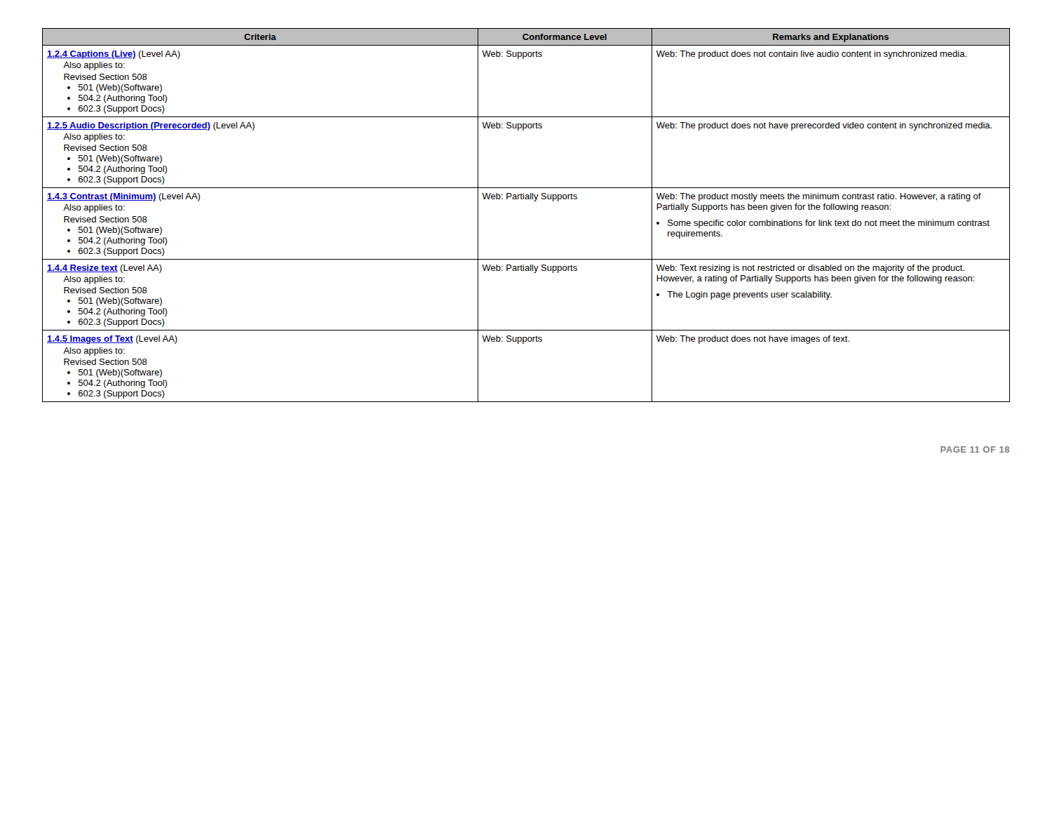| Criteria | Conformance Level | Remarks and Explanations |
| --- | --- | --- |
| 1.2.4 Captions (Live) (Level AA) Also applies to: Revised Section 508 501 (Web)(Software) 504.2 (Authoring Tool) 602.3 (Support Docs) | Web: Supports | Web: The product does not contain live audio content in synchronized media. |
| 1.2.5 Audio Description (Prerecorded) (Level AA) Also applies to: Revised Section 508 501 (Web)(Software) 504.2 (Authoring Tool) 602.3 (Support Docs) | Web: Supports | Web: The product does not have prerecorded video content in synchronized media. |
| 1.4.3 Contrast (Minimum) (Level AA) Also applies to: Revised Section 508 501 (Web)(Software) 504.2 (Authoring Tool) 602.3 (Support Docs) | Web: Partially Supports | Web: The product mostly meets the minimum contrast ratio. However, a rating of Partially Supports has been given for the following reason: Some specific color combinations for link text do not meet the minimum contrast requirements. |
| 1.4.4 Resize text (Level AA) Also applies to: Revised Section 508 501 (Web)(Software) 504.2 (Authoring Tool) 602.3 (Support Docs) | Web: Partially Supports | Web: Text resizing is not restricted or disabled on the majority of the product. However, a rating of Partially Supports has been given for the following reason: The Login page prevents user scalability. |
| 1.4.5 Images of Text (Level AA) Also applies to: Revised Section 508 501 (Web)(Software) 504.2 (Authoring Tool) 602.3 (Support Docs) | Web: Supports | Web: The product does not have images of text. |
PAGE 11 OF 18